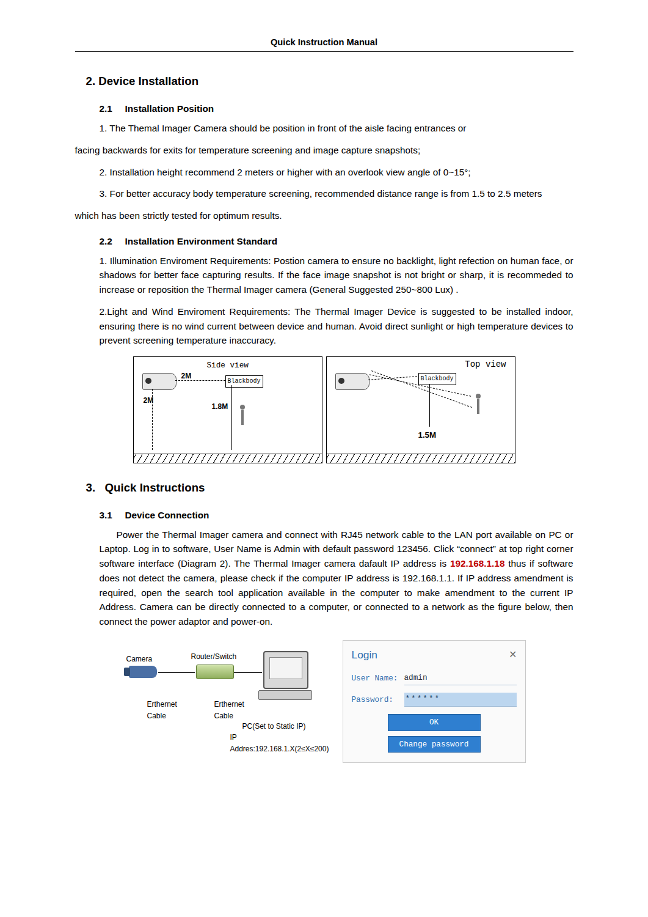Quick Instruction Manual
2. Device Installation
2.1 Installation Position
1. The Themal Imager Camera should be position in front of the aisle facing entrances or
facing backwards for exits for temperature screening and image capture snapshots;
2. Installation height recommend 2 meters or higher with an overlook view angle of 0~15°;
3. For better accuracy body temperature screening, recommended distance range is from 1.5 to 2.5 meters
which has been strictly tested for optimum results.
2.2 Installation Environment Standard
1. Illumination Enviroment Requirements: Postion camera to ensure no backlight, light refection on human face, or shadows for better face capturing results. If the face image snapshot is not bright or sharp, it is recommeded to increase or reposition the Thermal Imager camera (General Suggested 250~800 Lux) .
2.Light and Wind Enviroment Requirements: The Thermal Imager Device is suggested to be installed indoor, ensuring there is no wind current between device and human. Avoid direct sunlight or high temperature devices to prevent screening temperature inaccuracy.
Side view
2M
2M
Blackbody
1.8M
Top view
Blackbody
1.5M
3. Quick Instructions
3.1 Device Connection
Power the Thermal Imager camera and connect with RJ45 network cable to the LAN port available on PC or Laptop. Log in to software, User Name is Admin with default password 123456. Click “connect” at top right corner software interface (Diagram 2). The Thermal Imager camera dafault IP address is 192.168.1.18 thus if software does not detect the camera, please check if the computer IP address is 192.168.1.1. If IP address amendment is required, open the search tool application available in the computer to make amendment to the current IP Address. Camera can be directly connected to a computer, or connected to a network as the figure below, then connect the power adaptor and power-on.
Camera Router/Switch
Erthernet
Cable Erthernet
Cable PC(Set to Static IP) IP Addres:192.168.1.X(2≤X≤200)
Login ✕
User Name: admin
Password: ******
OK
Change password